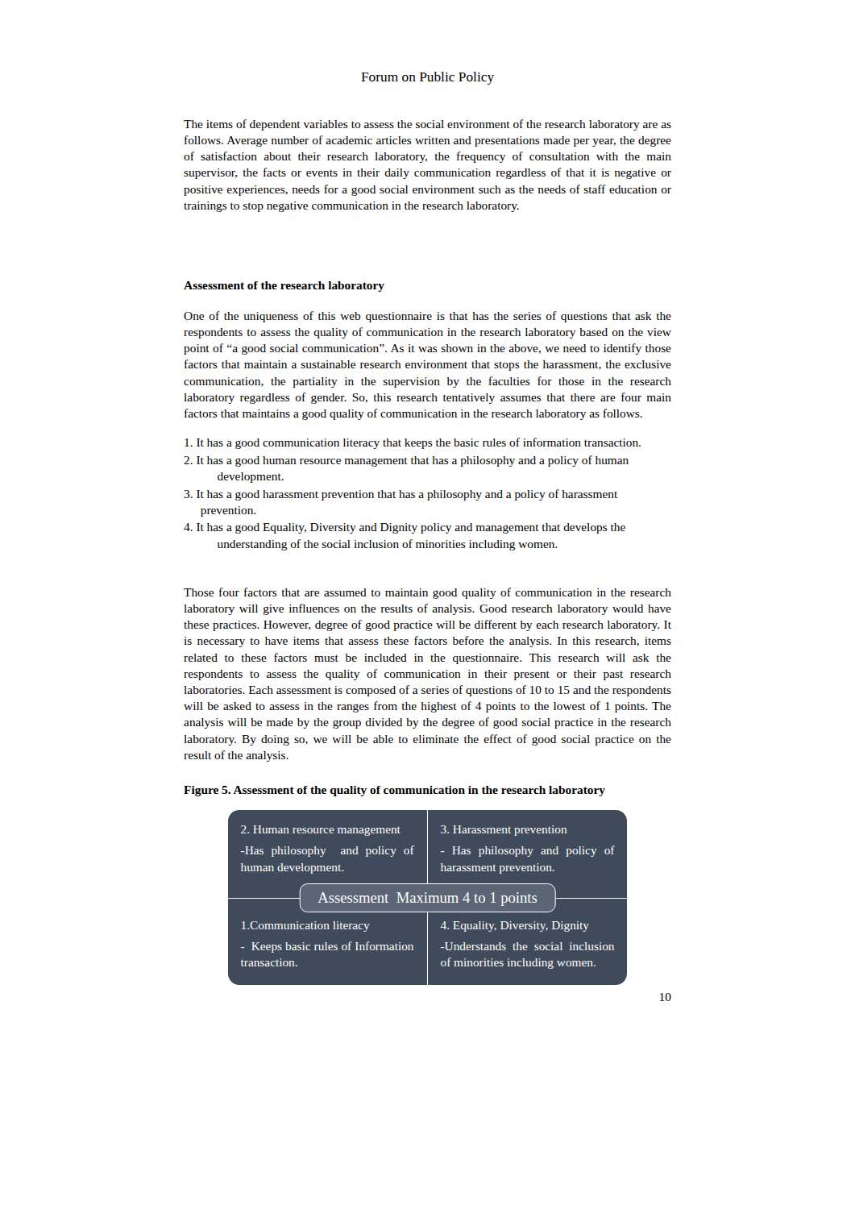Forum on Public Policy
The items of dependent variables to assess the social environment of the research laboratory are as follows. Average number of academic articles written and presentations made per year, the degree of satisfaction about their research laboratory, the frequency of consultation with the main supervisor, the facts or events in their daily communication regardless of that it is negative or positive experiences, needs for a good social environment such as the needs of staff education or trainings to stop negative communication in the research laboratory.
Assessment of the research laboratory
One of the uniqueness of this web questionnaire is that has the series of questions that ask the respondents to assess the quality of communication in the research laboratory based on the view point of “a good social communication”. As it was shown in the above, we need to identify those factors that maintain a sustainable research environment that stops the harassment, the exclusive communication, the partiality in the supervision by the faculties for those in the research laboratory regardless of gender. So, this research tentatively assumes that there are four main factors that maintains a good quality of communication in the research laboratory as follows.
1. It has a good communication literacy that keeps the basic rules of information transaction.
2. It has a good human resource management that has a philosophy and a policy of human development.
3. It has a good harassment prevention that has a philosophy and a policy of harassment prevention.
4. It has a good Equality, Diversity and Dignity policy and management that develops the understanding of the social inclusion of minorities including women.
Those four factors that are assumed to maintain good quality of communication in the research laboratory will give influences on the results of analysis. Good research laboratory would have these practices. However, degree of good practice will be different by each research laboratory. It is necessary to have items that assess these factors before the analysis. In this research, items related to these factors must be included in the questionnaire. This research will ask the respondents to assess the quality of communication in their present or their past research laboratories. Each assessment is composed of a series of questions of 10 to 15 and the respondents will be asked to assess in the ranges from the highest of 4 points to the lowest of 1 points. The analysis will be made by the group divided by the degree of good social practice in the research laboratory. By doing so, we will be able to eliminate the effect of good social practice on the result of the analysis.
Figure 5. Assessment of the quality of communication in the research laboratory
2. Human resource management
-Has philosophy and policy of human development.
3. Harassment prevention
- Has philosophy and policy of harassment prevention.
1.Communication literacy
- Keeps basic rules of Information transaction.
4. Equality, Diversity, Dignity
-Understands the social inclusion of minorities including women.
Assessment Maximum 4 to 1 points
10